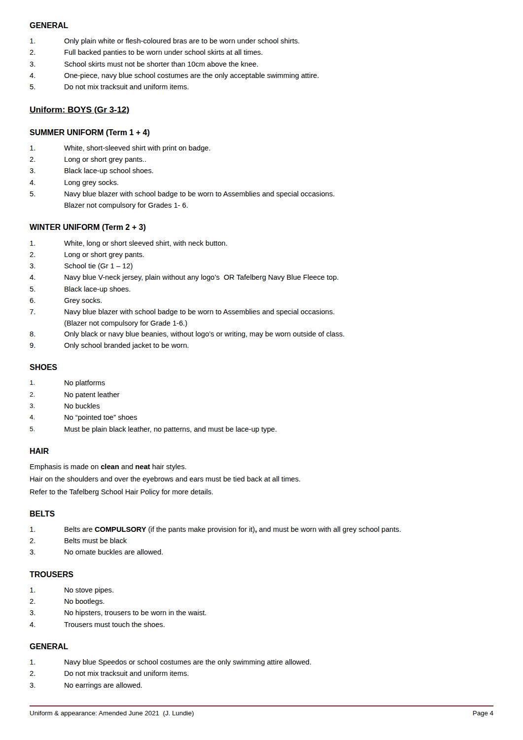GENERAL
1. Only plain white or flesh-coloured bras are to be worn under school shirts.
2. Full backed panties to be worn under school skirts at all times.
3. School skirts must not be shorter than 10cm above the knee.
4. One-piece, navy blue school costumes are the only acceptable swimming attire.
5. Do not mix tracksuit and uniform items.
Uniform: BOYS (Gr 3-12)
SUMMER UNIFORM (Term 1 + 4)
1. White, short-sleeved shirt with print on badge.
2. Long or short grey pants..
3. Black lace-up school shoes.
4. Long grey socks.
5. Navy blue blazer with school badge to be worn to Assemblies and special occasions.
Blazer not compulsory for Grades 1- 6.
WINTER UNIFORM (Term 2 + 3)
1. White, long or short sleeved shirt, with neck button.
2. Long or short grey pants.
3. School tie (Gr 1 – 12)
4. Navy blue V-neck jersey, plain without any logo’s OR Tafelberg Navy Blue Fleece top.
5. Black lace-up shoes.
6. Grey socks.
7. Navy blue blazer with school badge to be worn to Assemblies and special occasions.
(Blazer not compulsory for Grade 1-6.)
8. Only black or navy blue beanies, without logo’s or writing, may be worn outside of class.
9. Only school branded jacket to be worn.
SHOES
1. No platforms
2. No patent leather
3. No buckles
4. No “pointed toe” shoes
5. Must be plain black leather, no patterns, and must be lace-up type.
HAIR
Emphasis is made on clean and neat hair styles.
Hair on the shoulders and over the eyebrows and ears must be tied back at all times.
Refer to the Tafelberg School Hair Policy for more details.
BELTS
1. Belts are COMPULSORY (if the pants make provision for it), and must be worn with all grey school pants.
2. Belts must be black
3. No ornate buckles are allowed.
TROUSERS
1. No stove pipes.
2. No bootlegs.
3. No hipsters, trousers to be worn in the waist.
4. Trousers must touch the shoes.
GENERAL
1. Navy blue Speedos or school costumes are the only swimming attire allowed.
2. Do not mix tracksuit and uniform items.
3. No earrings are allowed.
Uniform & appearance: Amended June 2021 (J. Lundie) Page 4